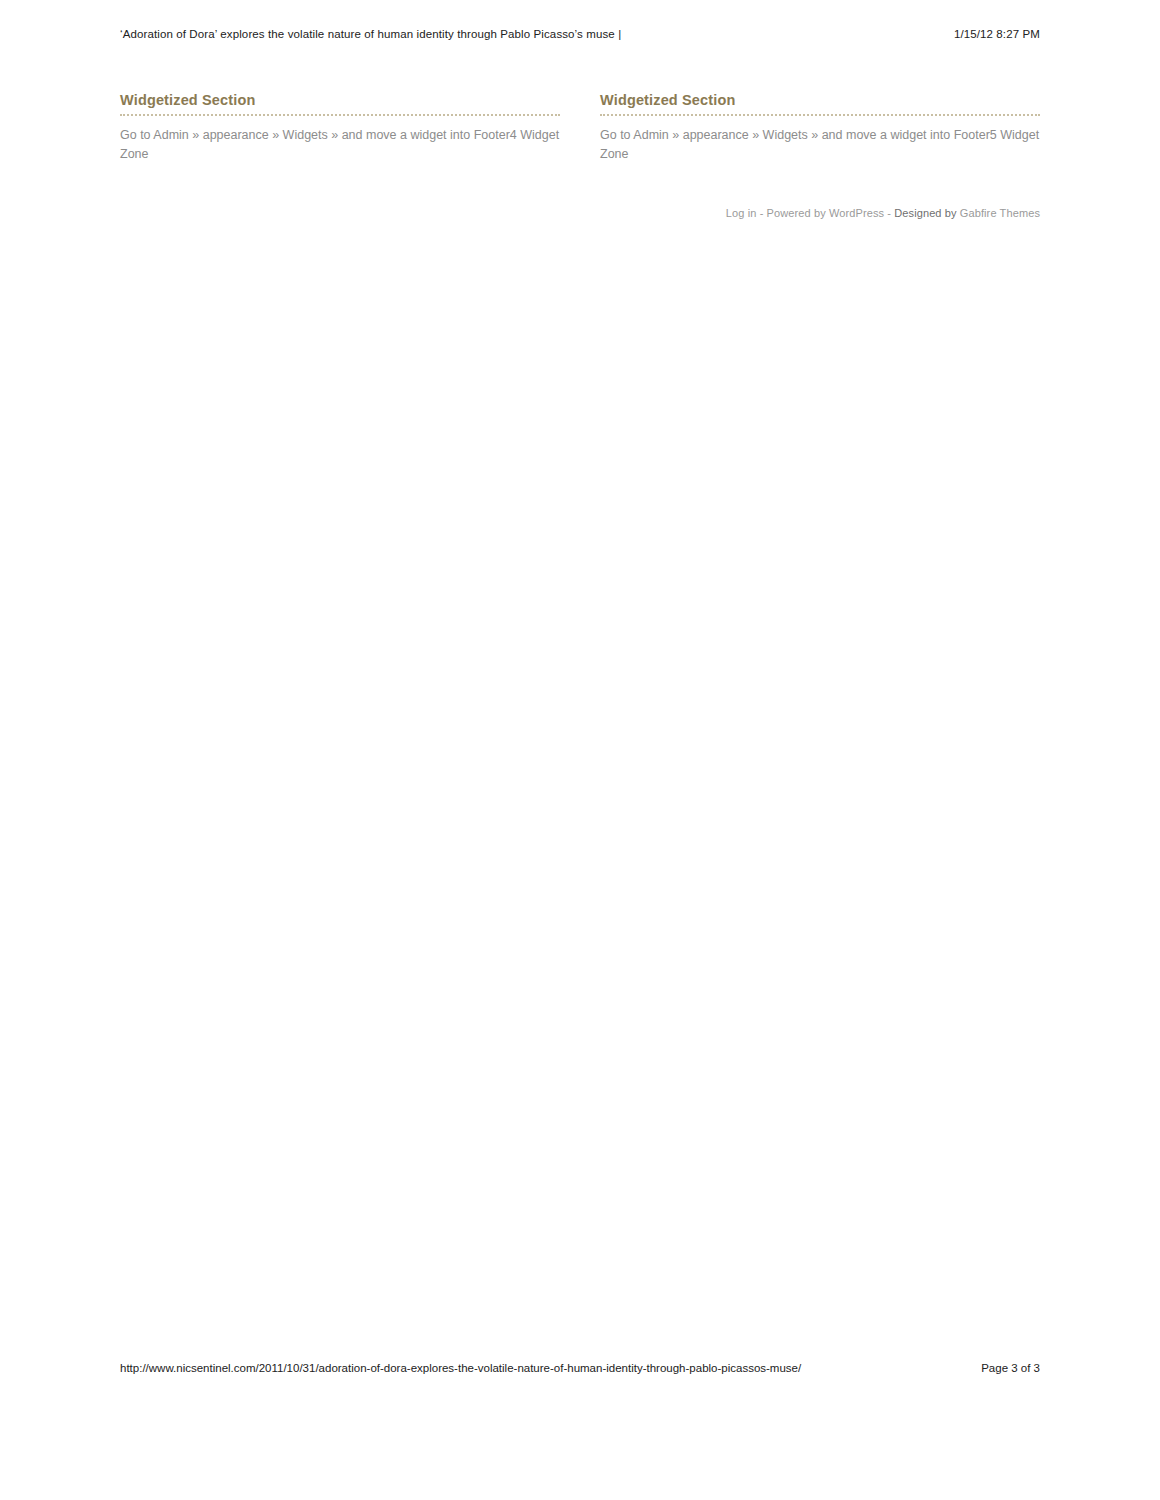‘Adoration of Dora’ explores the volatile nature of human identity through Pablo Picasso’s muse |
1/15/12 8:27 PM
Widgetized Section
Go to Admin » appearance » Widgets » and move a widget into Footer4 Widget Zone
Widgetized Section
Go to Admin » appearance » Widgets » and move a widget into Footer5 Widget Zone
Log in - Powered by WordPress - Designed by Gabfire Themes
http://www.nicsentinel.com/2011/10/31/adoration-of-dora-explores-the-volatile-nature-of-human-identity-through-pablo-picassos-muse/
Page 3 of 3